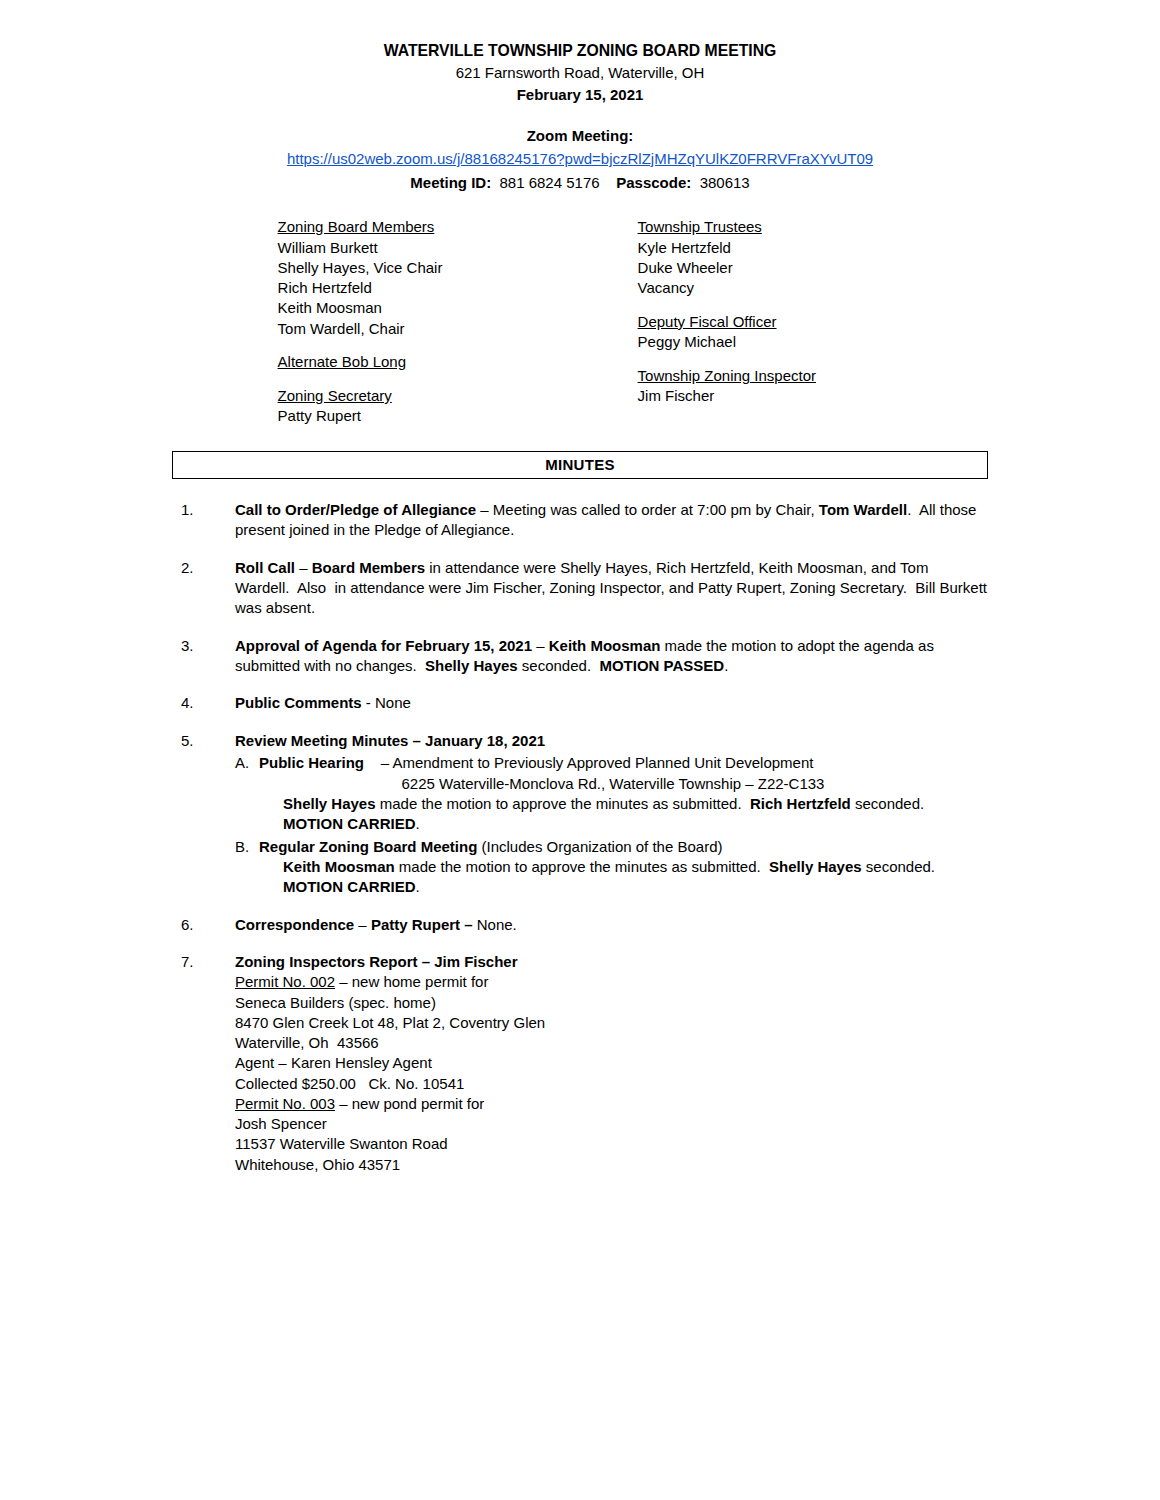WATERVILLE TOWNSHIP ZONING BOARD MEETING
621 Farnsworth Road, Waterville, OH
February 15, 2021
Zoom Meeting:
https://us02web.zoom.us/j/88168245176?pwd=bjczRlZjMHZqYUlKZ0FRRVFraXYvUT09
Meeting ID: 881 6824 5176 Passcode: 380613
| Zoning Board Members William Burkett Shelly Hayes, Vice Chair Rich Hertzfeld Keith Moosman Tom Wardell, Chair Alternate Bob Long Zoning Secretary Patty Rupert | Township Trustees Kyle Hertzfeld Duke Wheeler Vacancy Deputy Fiscal Officer Peggy Michael Township Zoning Inspector Jim Fischer |
MINUTES
1. Call to Order/Pledge of Allegiance – Meeting was called to order at 7:00 pm by Chair, Tom Wardell. All those present joined in the Pledge of Allegiance.
2. Roll Call – Board Members in attendance were Shelly Hayes, Rich Hertzfeld, Keith Moosman, and Tom Wardell. Also in attendance were Jim Fischer, Zoning Inspector, and Patty Rupert, Zoning Secretary. Bill Burkett was absent.
3. Approval of Agenda for February 15, 2021 – Keith Moosman made the motion to adopt the agenda as submitted with no changes. Shelly Hayes seconded. MOTION PASSED.
4. Public Comments - None
5. Review Meeting Minutes – January 18, 2021
A. Public Hearing – Amendment to Previously Approved Planned Unit Development
6225 Waterville-Monclova Rd., Waterville Township – Z22-C133
Shelly Hayes made the motion to approve the minutes as submitted. Rich Hertzfeld seconded. MOTION CARRIED.
B. Regular Zoning Board Meeting (Includes Organization of the Board)
Keith Moosman made the motion to approve the minutes as submitted. Shelly Hayes seconded. MOTION CARRIED.
6. Correspondence – Patty Rupert – None.
7. Zoning Inspectors Report – Jim Fischer
Permit No. 002 – new home permit for
Seneca Builders (spec. home)
8470 Glen Creek Lot 48, Plat 2, Coventry Glen
Waterville, Oh 43566
Agent – Karen Hensley Agent
Collected $250.00 Ck. No. 10541
Permit No. 003 – new pond permit for
Josh Spencer
11537 Waterville Swanton Road
Whitehouse, Ohio 43571